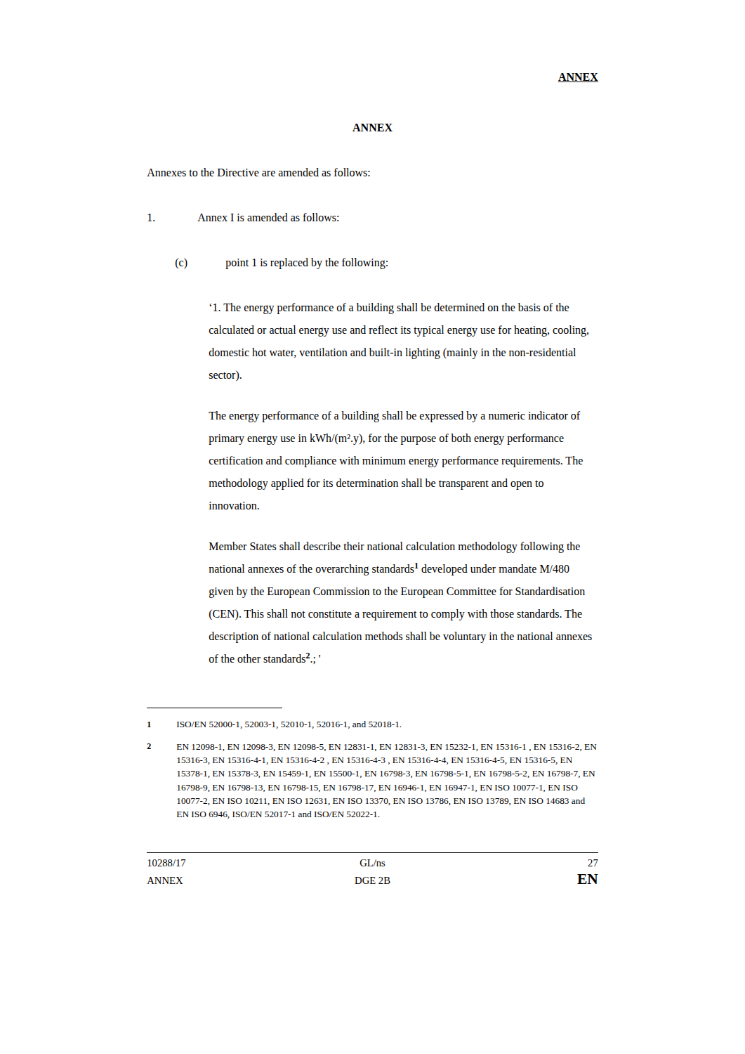ANNEX
ANNEX
Annexes to the Directive are amended as follows:
1. Annex I is amended as follows:
(c) point 1 is replaced by the following:
‘1. The energy performance of a building shall be determined on the basis of the calculated or actual energy use and reflect its typical energy use for heating, cooling, domestic hot water, ventilation and built-in lighting (mainly in the non-residential sector).
The energy performance of a building shall be expressed by a numeric indicator of primary energy use in kWh/(m².y), for the purpose of both energy performance certification and compliance with minimum energy performance requirements. The methodology applied for its determination shall be transparent and open to innovation.
Member States shall describe their national calculation methodology following the national annexes of the overarching standards1 developed under mandate M/480 given by the European Commission to the European Committee for Standardisation (CEN). This shall not constitute a requirement to comply with those standards. The description of national calculation methods shall be voluntary in the national annexes of the other standards2.; '
1 ISO/EN 52000-1, 52003-1, 52010-1, 52016-1, and 52018-1.
2 EN 12098-1, EN 12098-3, EN 12098-5, EN 12831-1, EN 12831-3, EN 15232-1, EN 15316-1 , EN 15316-2, EN 15316-3, EN 15316-4-1, EN 15316-4-2 , EN 15316-4-3 , EN 15316-4-4, EN 15316-4-5, EN 15316-5, EN 15378-1, EN 15378-3, EN 15459-1, EN 15500-1, EN 16798-3, EN 16798-5-1, EN 16798-5-2, EN 16798-7, EN 16798-9, EN 16798-13, EN 16798-15, EN 16798-17, EN 16946-1, EN 16947-1, EN ISO 10077-1, EN ISO 10077-2, EN ISO 10211, EN ISO 12631, EN ISO 13370, EN ISO 13786, EN ISO 13789, EN ISO 14683 and EN ISO 6946, ISO/EN 52017-1 and ISO/EN 52022-1.
10288/17
GL/ns
27
ANNEX
DGE 2B
EN